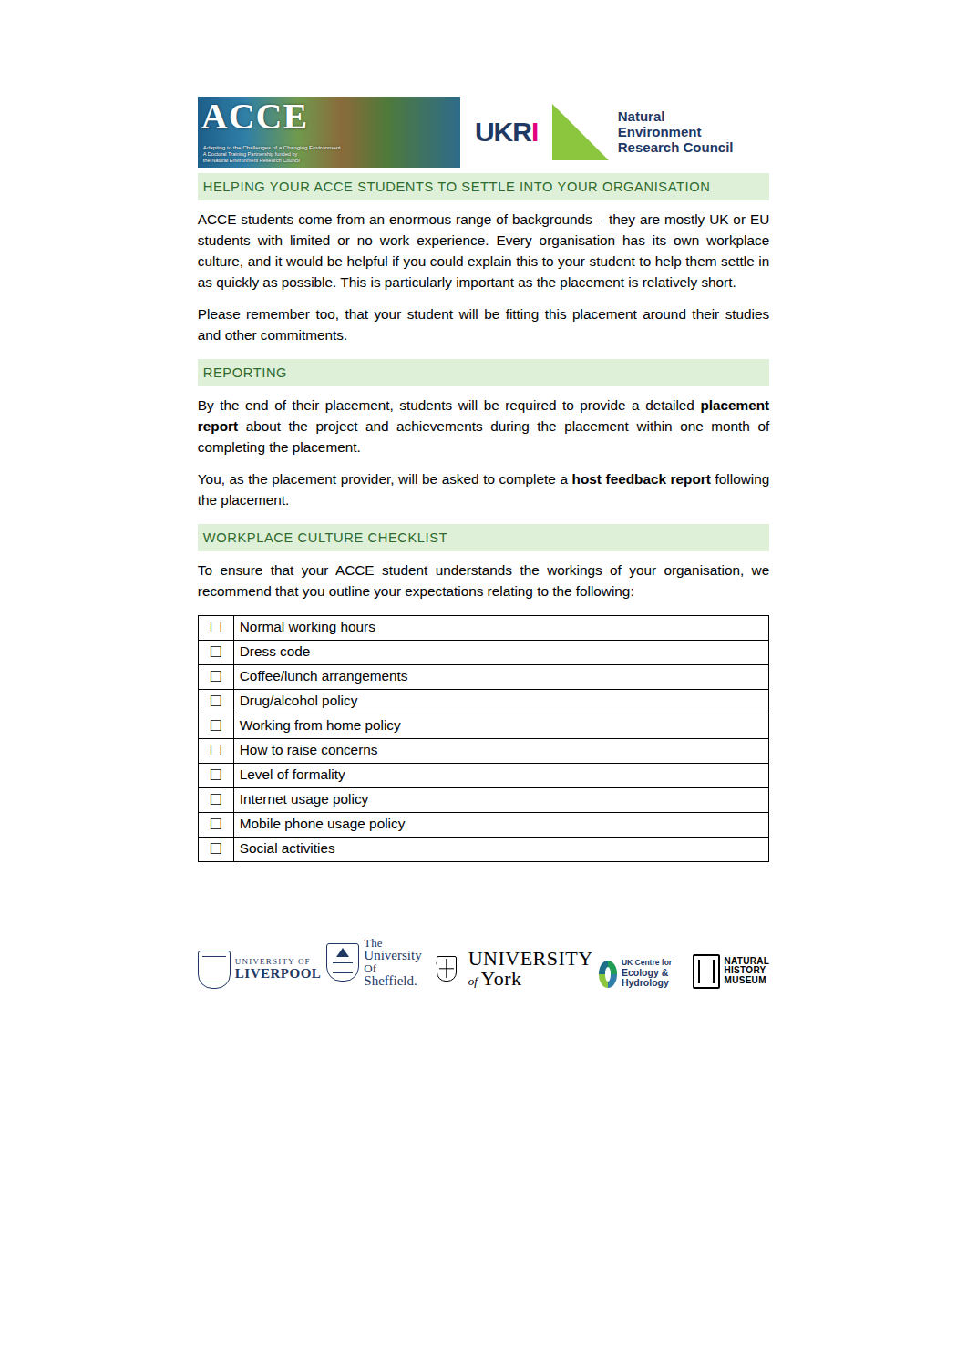ACCE
Adapting to the Challenges of a Changing Environment
A Doctoral Training Partnership funded by
the Natural Environment Research Council
UKRI
Natural
Environment
Research Council
Helping your ACCE students to settle into your organisation
ACCE students come from an enormous range of backgrounds – they are mostly UK or EU students with limited or no work experience. Every organisation has its own workplace culture, and it would be helpful if you could explain this to your student to help them settle in as quickly as possible. This is particularly important as the placement is relatively short.
Please remember too, that your student will be fitting this placement around their studies and other commitments.
Reporting
By the end of their placement, students will be required to provide a detailed placement report about the project and achievements during the placement within one month of completing the placement.
You, as the placement provider, will be asked to complete a host feedback report following the placement.
Workplace culture checklist
To ensure that your ACCE student understands the workings of your organisation, we recommend that you outline your expectations relating to the following:
| ☐ | Normal working hours |
| ☐ | Dress code |
| ☐ | Coffee/lunch arrangements |
| ☐ | Drug/alcohol policy |
| ☐ | Working from home policy |
| ☐ | How to raise concerns |
| ☐ | Level of formality |
| ☐ | Internet usage policy |
| ☐ | Mobile phone usage policy |
| ☐ | Social activities |
UNIVERSITY OF
LIVERPOOL
The
University
Of
Sheffield.
UNIVERSITY
of York
UK Centre for
Ecology & Hydrology
NATURAL
HISTORY
MUSEUM